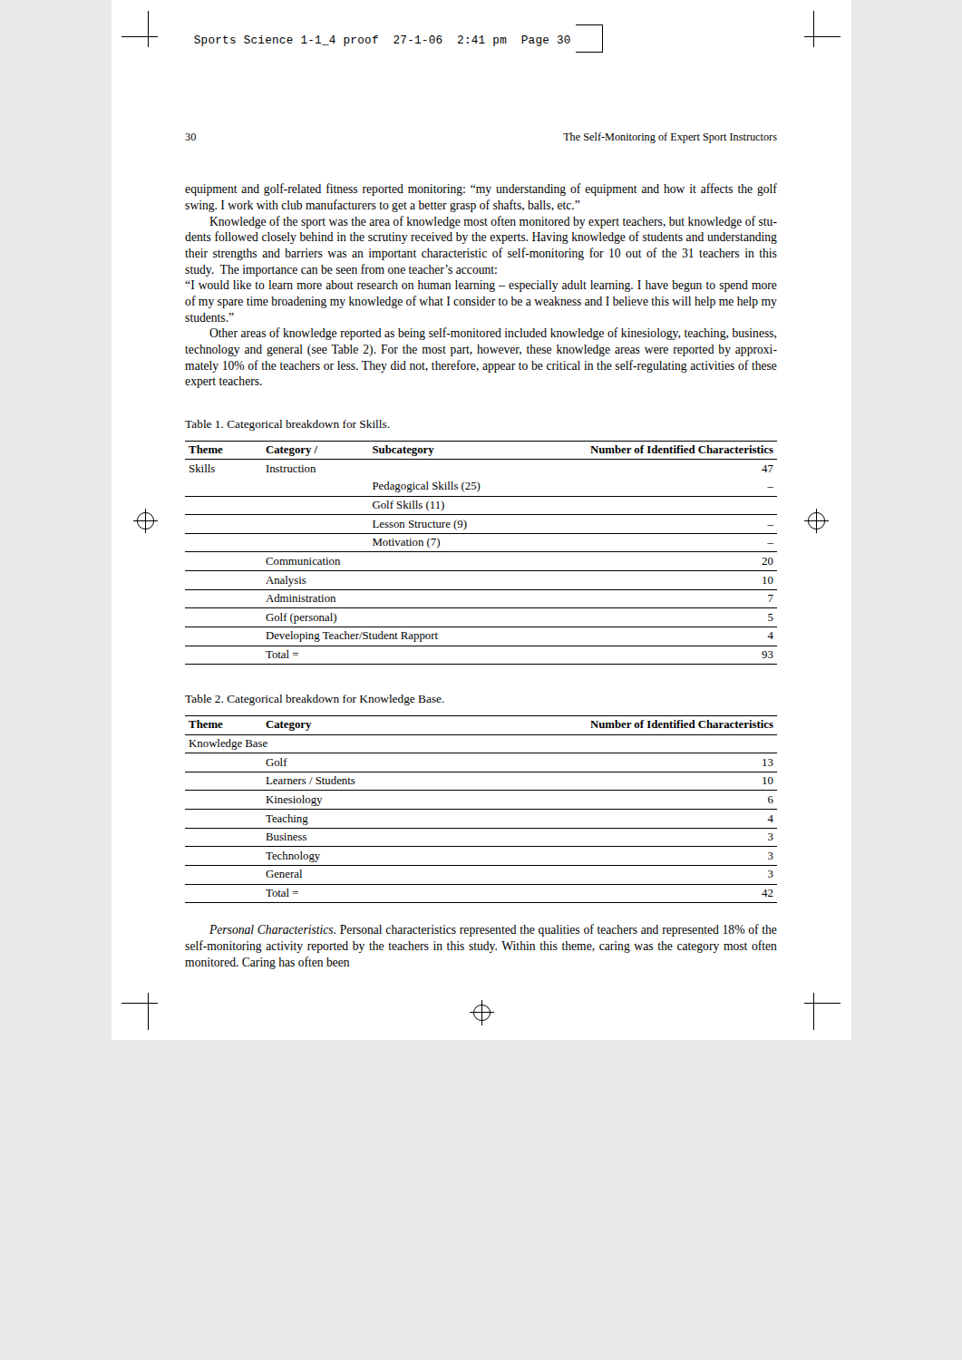Sports Science 1-1_4 proof 27-1-06 2:41 pm Page 30
30 The Self-Monitoring of Expert Sport Instructors
equipment and golf-related fitness reported monitoring: “my understanding of equipment and how it affects the golf swing. I work with club manufacturers to get a better grasp of shafts, balls, etc.”
Knowledge of the sport was the area of knowledge most often monitored by expert teachers, but knowledge of students followed closely behind in the scrutiny received by the experts. Having knowledge of students and understanding their strengths and barriers was an important characteristic of self-monitoring for 10 out of the 31 teachers in this study. The importance can be seen from one teacher’s account:
“I would like to learn more about research on human learning – especially adult learning. I have begun to spend more of my spare time broadening my knowledge of what I consider to be a weakness and I believe this will help me help my students.”
Other areas of knowledge reported as being self-monitored included knowledge of kinesiology, teaching, business, technology and general (see Table 2). For the most part, however, these knowledge areas were reported by approximately 10% of the teachers or less. They did not, therefore, appear to be critical in the self-regulating activities of these expert teachers.
Table 1. Categorical breakdown for Skills.
| Theme | Category / | Subcategory | Number of Identified Characteristics |
| --- | --- | --- | --- |
| Skills | Instruction | | 47 |
| | | Pedagogical Skills (25) | – |
| | | Golf Skills (11) | |
| | | Lesson Structure (9) | – |
| | | Motivation (7) | – |
| | Communication | 20 |
| | Analysis | 10 |
| | Administration | 7 |
| | Golf (personal) | 5 |
| | Developing Teacher/Student Rapport | 4 |
| | Total = | 93 |
Table 2. Categorical breakdown for Knowledge Base.
| Theme | Category | Number of Identified Characteristics |
| --- | --- | --- |
| Knowledge Base | |
| | Golf | 13 |
| | Learners / Students | 10 |
| | Kinesiology | 6 |
| | Teaching | 4 |
| | Business | 3 |
| | Technology | 3 |
| | General | 3 |
| | Total = | 42 |
Personal Characteristics. Personal characteristics represented the qualities of teachers and represented 18% of the self-monitoring activity reported by the teachers in this study. Within this theme, caring was the category most often monitored. Caring has often been